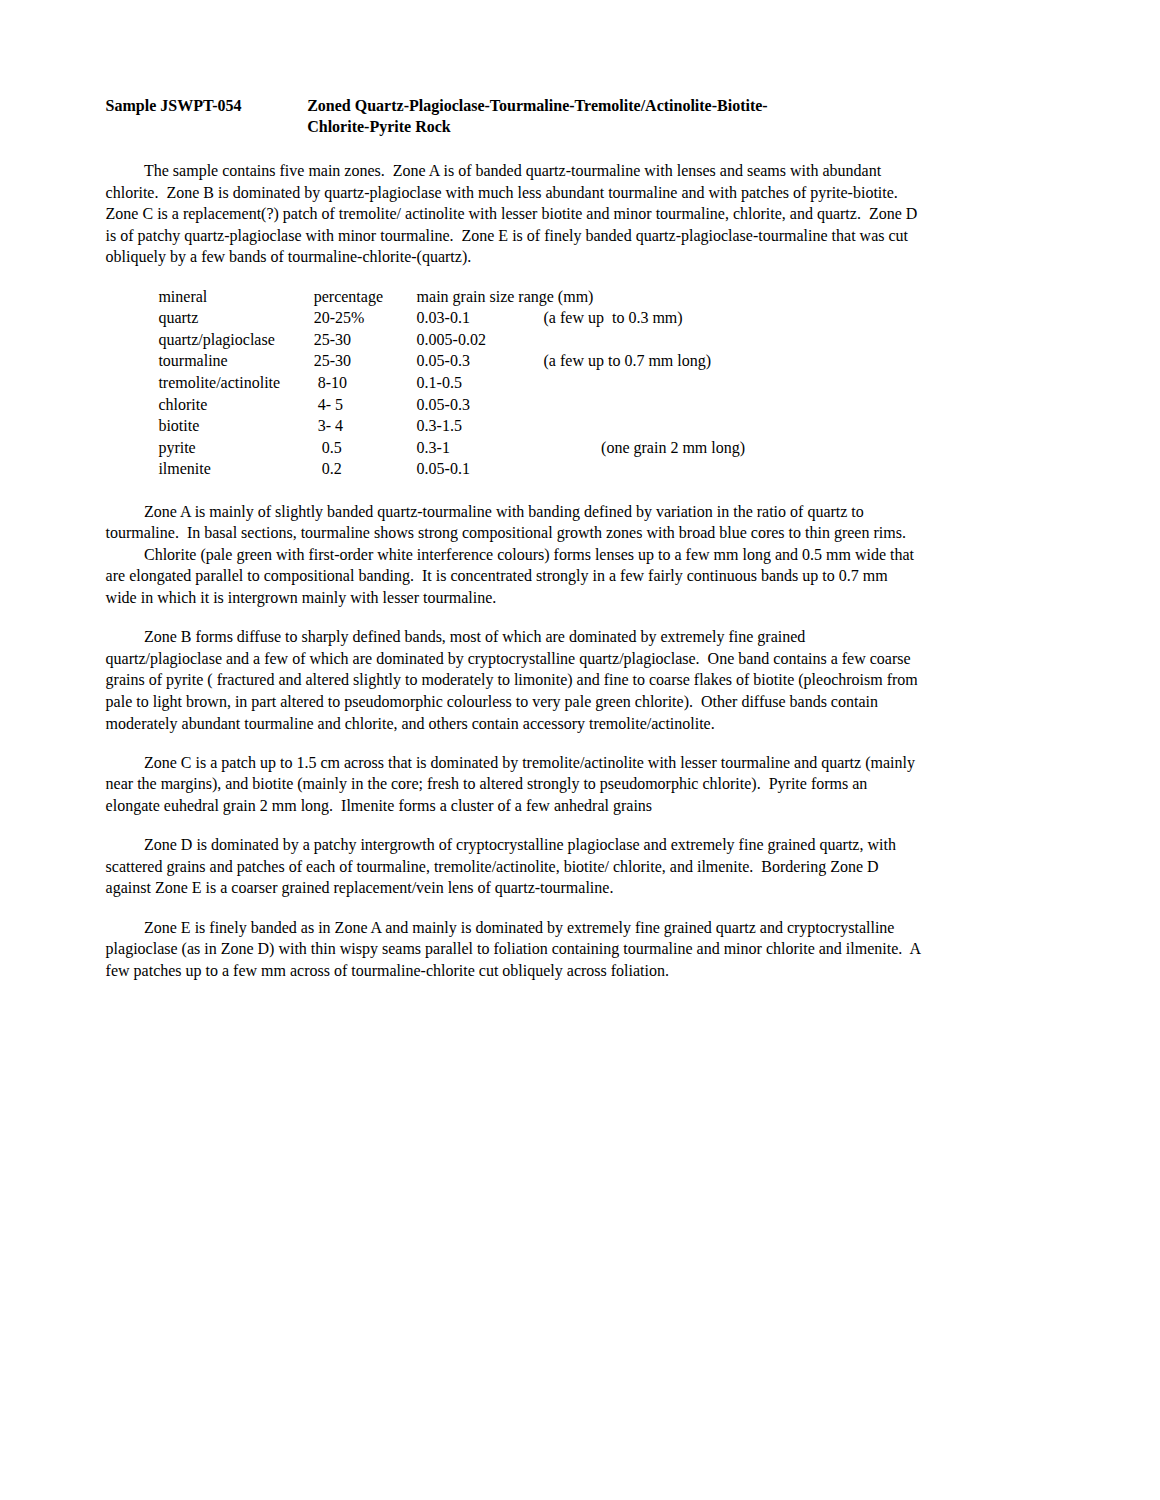Sample JSWPT-054 Zoned Quartz-Plagioclase-Tourmaline-Tremolite/Actinolite-Biotite-
Chlorite-Pyrite Rock
The sample contains five main zones. Zone A is of banded quartz-tourmaline with lenses and seams with abundant chlorite. Zone B is dominated by quartz-plagioclase with much less abundant tourmaline and with patches of pyrite-biotite. Zone C is a replacement(?) patch of tremolite/ actinolite with lesser biotite and minor tourmaline, chlorite, and quartz. Zone D is of patchy quartz-plagioclase with minor tourmaline. Zone E is of finely banded quartz-plagioclase-tourmaline that was cut obliquely by a few bands of tourmaline-chlorite-(quartz).
| mineral | percentage | main grain size range (mm) |
| --- | --- | --- |
| quartz | 20-25% | 0.03-0.1 | (a few up to 0.3 mm) |
| quartz/plagioclase | 25-30 | 0.005-0.02 | |
| tourmaline | 25-30 | 0.05-0.3 | (a few up to 0.7 mm long) |
| tremolite/actinolite | 8-10 | 0.1-0.5 | |
| chlorite | 4- 5 | 0.05-0.3 | |
| biotite | 3- 4 | 0.3-1.5 | |
| pyrite | 0.5 | 0.3-1 | (one grain 2 mm long) |
| ilmenite | 0.2 | 0.05-0.1 | |
Zone A is mainly of slightly banded quartz-tourmaline with banding defined by variation in the ratio of quartz to tourmaline. In basal sections, tourmaline shows strong compositional growth zones with broad blue cores to thin green rims.
Chlorite (pale green with first-order white interference colours) forms lenses up to a few mm long and 0.5 mm wide that are elongated parallel to compositional banding. It is concentrated strongly in a few fairly continuous bands up to 0.7 mm wide in which it is intergrown mainly with lesser tourmaline.
Zone B forms diffuse to sharply defined bands, most of which are dominated by extremely fine grained quartz/plagioclase and a few of which are dominated by cryptocrystalline quartz/plagioclase. One band contains a few coarse grains of pyrite ( fractured and altered slightly to moderately to limonite) and fine to coarse flakes of biotite (pleochroism from pale to light brown, in part altered to pseudomorphic colourless to very pale green chlorite). Other diffuse bands contain moderately abundant tourmaline and chlorite, and others contain accessory tremolite/actinolite.
Zone C is a patch up to 1.5 cm across that is dominated by tremolite/actinolite with lesser tourmaline and quartz (mainly near the margins), and biotite (mainly in the core; fresh to altered strongly to pseudomorphic chlorite). Pyrite forms an elongate euhedral grain 2 mm long. Ilmenite forms a cluster of a few anhedral grains
Zone D is dominated by a patchy intergrowth of cryptocrystalline plagioclase and extremely fine grained quartz, with scattered grains and patches of each of tourmaline, tremolite/actinolite, biotite/ chlorite, and ilmenite. Bordering Zone D against Zone E is a coarser grained replacement/vein lens of quartz-tourmaline.
Zone E is finely banded as in Zone A and mainly is dominated by extremely fine grained quartz and cryptocrystalline plagioclase (as in Zone D) with thin wispy seams parallel to foliation containing tourmaline and minor chlorite and ilmenite. A few patches up to a few mm across of tourmaline-chlorite cut obliquely across foliation.